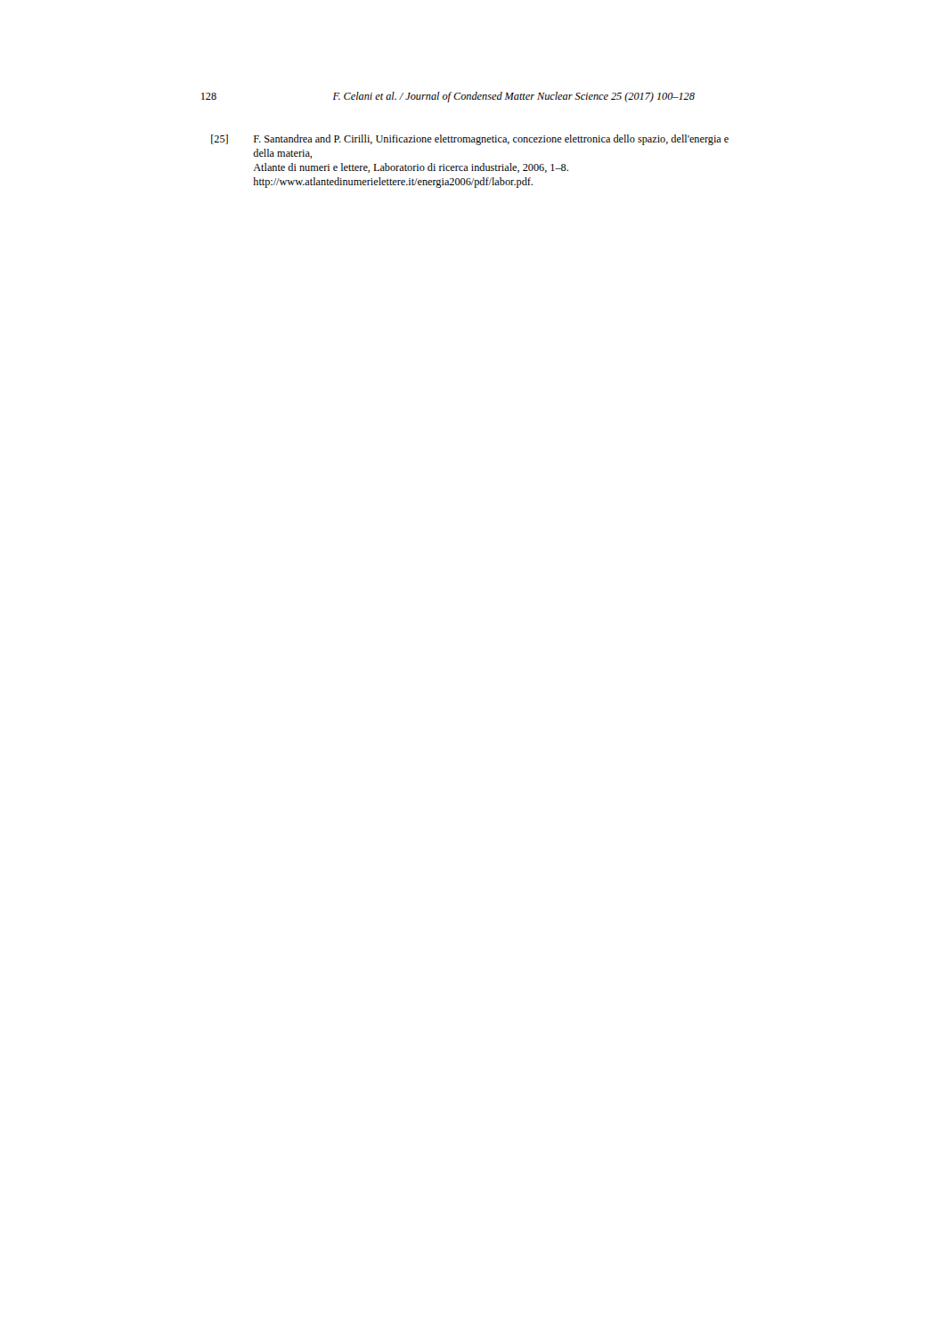128 F. Celani et al. / Journal of Condensed Matter Nuclear Science 25 (2017) 100–128
[25] F. Santandrea and P. Cirilli, Unificazione elettromagnetica, concezione elettronica dello spazio, dell'energia e della materia, Atlante di numeri e lettere, Laboratorio di ricerca industriale, 2006, 1–8. http://www.atlantedinumerielettere.it/energia2006/pdf/labor.pdf.